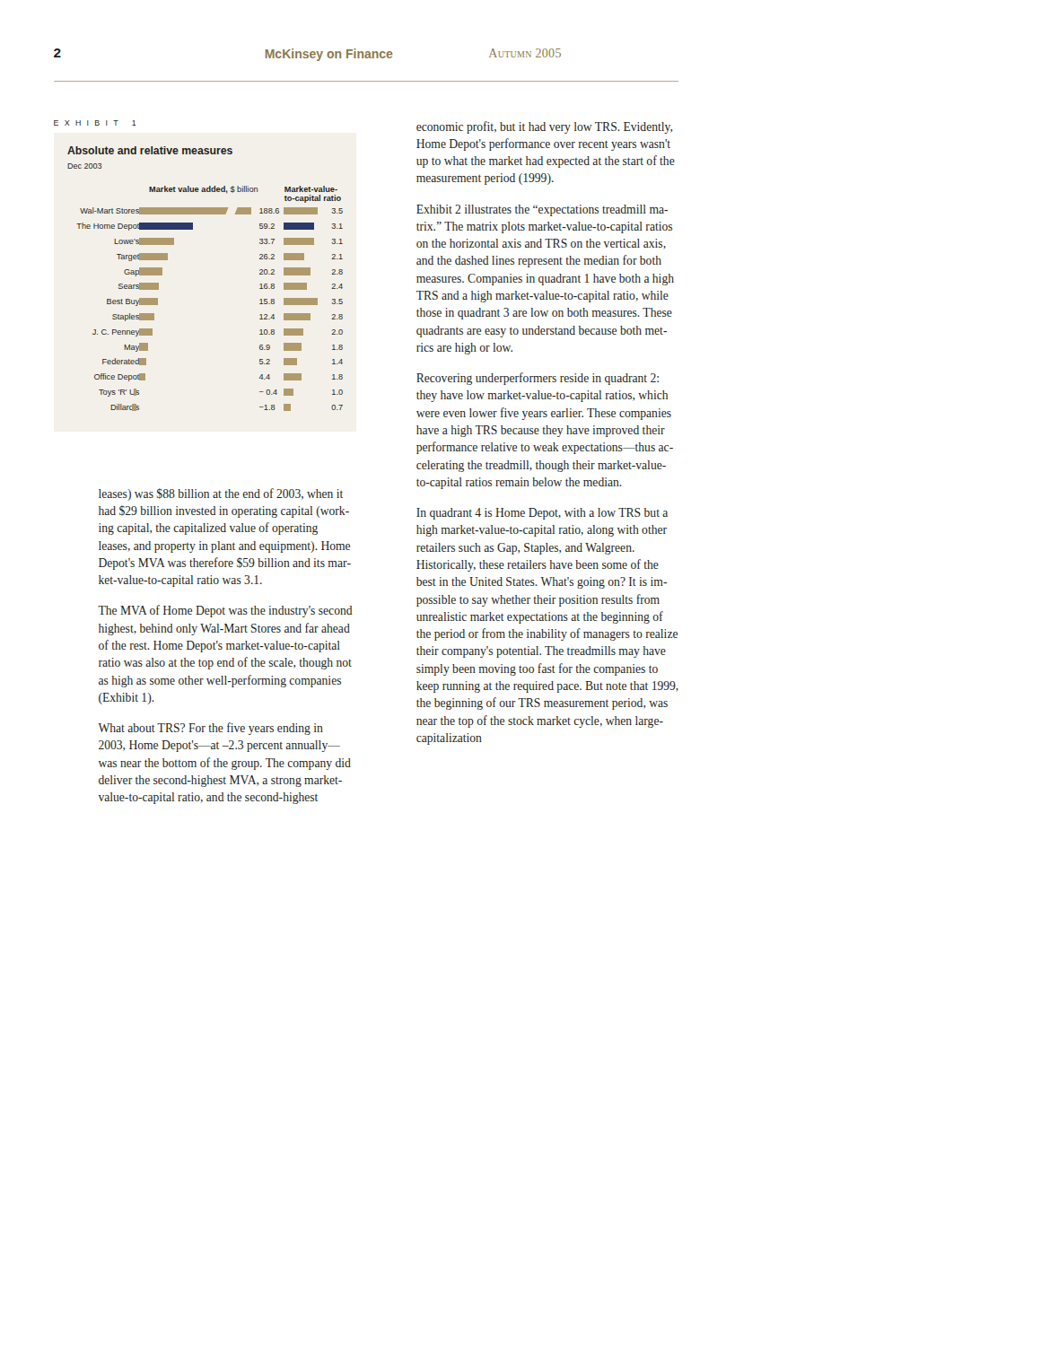2
McKinsey on Finance
Autumn 2005
E X H I B I T 1
Absolute and relative measures
Dec 2003
Market value added, $ billion
Market-value-to-capital ratio
| Wal-Mart Stores | | 188.6 | | 3.5 |
| The Home Depot | | 59.2 | | 3.1 |
| Lowe's | | 33.7 | | 3.1 |
| Target | | 26.2 | | 2.1 |
| Gap | | 20.2 | | 2.8 |
| Sears | | 16.8 | | 2.4 |
| Best Buy | | 15.8 | | 3.5 |
| Staples | | 12.4 | | 2.8 |
| J. C. Penney | | 10.8 | | 2.0 |
| May | | 6.9 | | 1.8 |
| Federated | | 5.2 | | 1.4 |
| Office Depot | | 4.4 | | 1.8 |
| Toys 'R' Us | | − 0.4 | | 1.0 |
| Dillard's | | −1.8 | | 0.7 |
leases) was $88 billion at the end of 2003, when it had $29 billion invested in operating capital (working capital, the capitalized value of operating leases, and property in plant and equipment). Home Depot's MVA was therefore $59 billion and its market-value-to-capital ratio was 3.1.
The MVA of Home Depot was the industry's second highest, behind only Wal-Mart Stores and far ahead of the rest. Home Depot's market-value-to-capital ratio was also at the top end of the scale, though not as high as some other well-performing companies (Exhibit 1).
What about TRS? For the five years ending in 2003, Home Depot's—at –2.3 percent annually—was near the bottom of the group. The company did deliver the second-highest MVA, a strong market-value-to-capital ratio, and the second-highest
economic profit, but it had very low TRS. Evidently, Home Depot's performance over recent years wasn't up to what the market had expected at the start of the measurement period (1999).
Exhibit 2 illustrates the “expectations treadmill matrix.” The matrix plots market-value-to-capital ratios on the horizontal axis and TRS on the vertical axis, and the dashed lines represent the median for both measures. Companies in quadrant 1 have both a high TRS and a high market-value-to-capital ratio, while those in quadrant 3 are low on both measures. These quadrants are easy to understand because both metrics are high or low.
Recovering underperformers reside in quadrant 2: they have low market-value-to-capital ratios, which were even lower five years earlier. These companies have a high TRS because they have improved their performance relative to weak expectations—thus accelerating the treadmill, though their market-value-to-capital ratios remain below the median.
In quadrant 4 is Home Depot, with a low TRS but a high market-value-to-capital ratio, along with other retailers such as Gap, Staples, and Walgreen. Historically, these retailers have been some of the best in the United States. What's going on? It is impossible to say whether their position results from unrealistic market expectations at the beginning of the period or from the inability of managers to realize their company's potential. The treadmills may have simply been moving too fast for the companies to keep running at the required pace. But note that 1999, the beginning of our TRS measurement period, was near the top of the stock market cycle, when large-capitalization